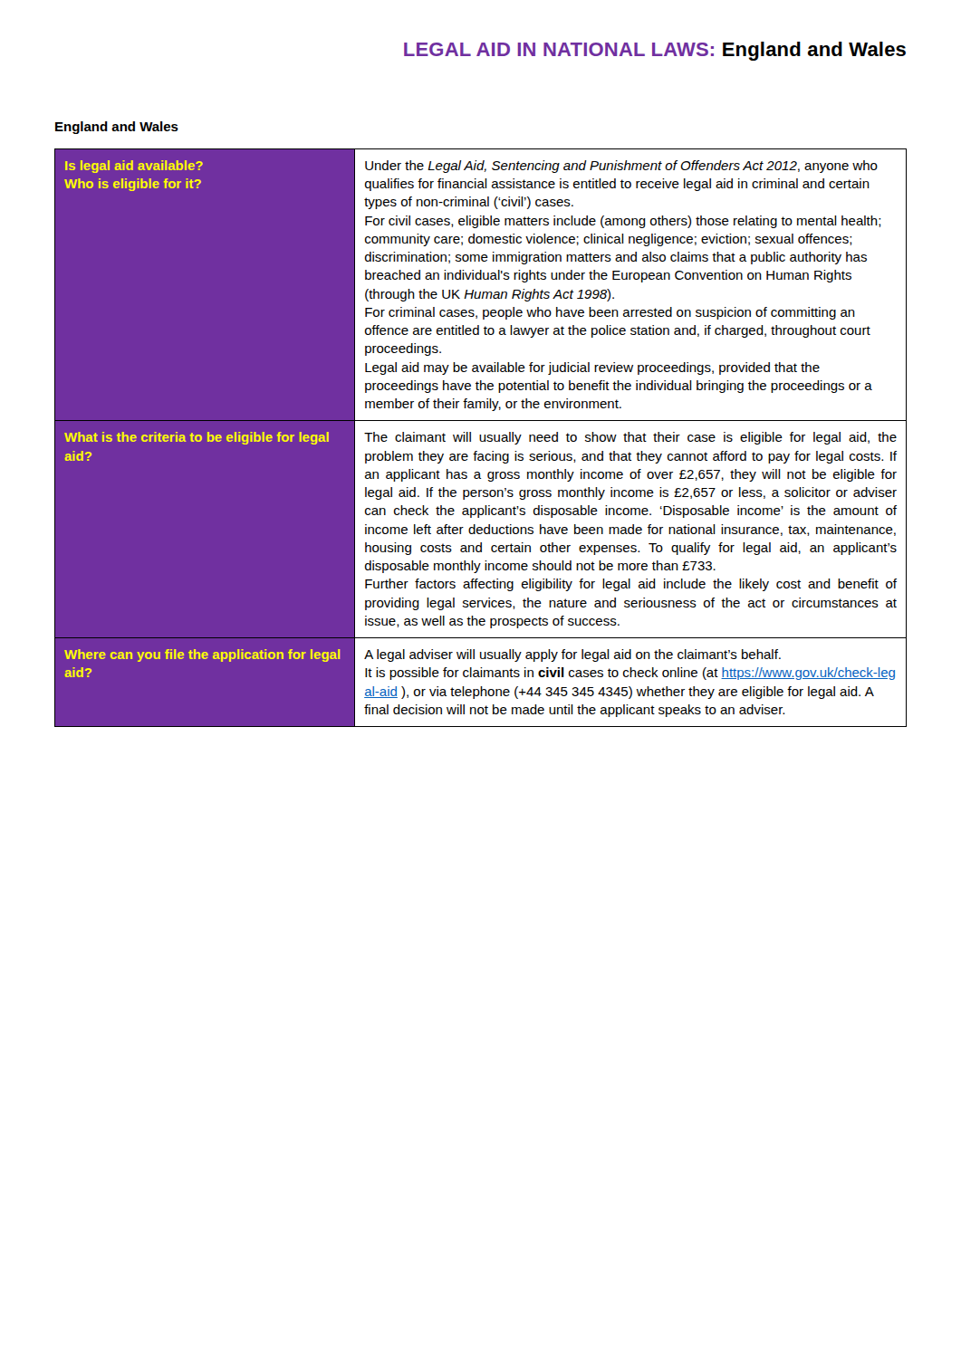LEGAL AID IN NATIONAL LAWS: England and Wales
England and Wales
| Is legal aid available? Who is eligible for it? | Under the Legal Aid, Sentencing and Punishment of Offenders Act 2012 , anyone who qualifies for financial assistance is entitled to receive legal aid in criminal and certain types of non-criminal (‘civil’) cases. For civil cases, eligible matters include (among others) those relating to mental health; community care; domestic violence; clinical negligence; eviction; sexual offences; discrimination; some immigration matters and also claims that a public authority has breached an individual's rights under the European Convention on Human Rights (through the UK Human Rights Act 1998 ). For criminal cases, people who have been arrested on suspicion of committing an offence are entitled to a lawyer at the police station and, if charged, throughout court proceedings. Legal aid may be available for judicial review proceedings, provided that the proceedings have the potential to benefit the individual bringing the proceedings or a member of their family, or the environment. |
| What is the criteria to be eligible for legal aid? | The claimant will usually need to show that their case is eligible for legal aid, the problem they are facing is serious, and that they cannot afford to pay for legal costs. If an applicant has a gross monthly income of over £2,657, they will not be eligible for legal aid. If the person’s gross monthly income is £2,657 or less, a solicitor or adviser can check the applicant’s disposable income. ‘Disposable income’ is the amount of income left after deductions have been made for national insurance, tax, maintenance, housing costs and certain other expenses. To qualify for legal aid, an applicant’s disposable monthly income should not be more than £733. Further factors affecting eligibility for legal aid include the likely cost and benefit of providing legal services, the nature and seriousness of the act or circumstances at issue, as well as the prospects of success. |
| Where can you file the application for legal aid? | A legal adviser will usually apply for legal aid on the claimant’s behalf. It is possible for claimants in civil cases to check online (at https://www.gov.uk/check-legal-aid ), or via telephone (+44 345 345 4345) whether they are eligible for legal aid. A final decision will not be made until the applicant speaks to an adviser. |